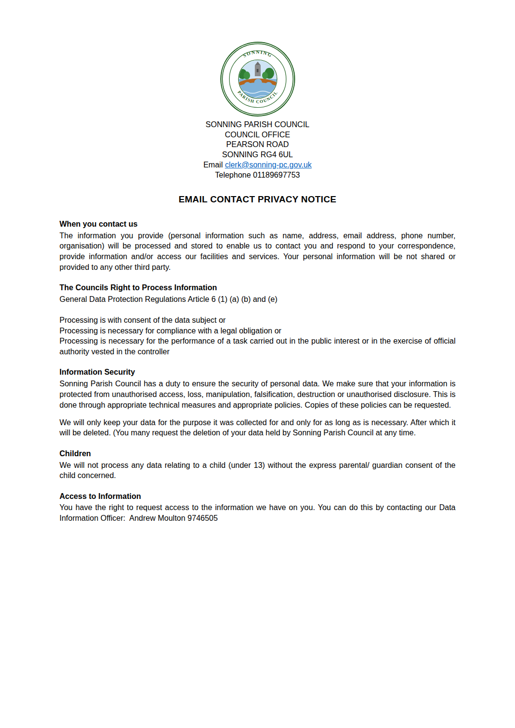SONNING PARISH COUNCIL
SONNING PARISH COUNCIL
COUNCIL OFFICE
PEARSON ROAD
SONNING RG4 6UL
Email clerk@sonning-pc.gov.uk
Telephone 01189697753
EMAIL CONTACT PRIVACY NOTICE
When you contact us
The information you provide (personal information such as name, address, email address, phone number, organisation) will be processed and stored to enable us to contact you and respond to your correspondence, provide information and/or access our facilities and services. Your personal information will be not shared or provided to any other third party.
The Councils Right to Process Information
General Data Protection Regulations Article 6 (1) (a) (b) and (e)
Processing is with consent of the data subject or
Processing is necessary for compliance with a legal obligation or
Processing is necessary for the performance of a task carried out in the public interest or in the exercise of official authority vested in the controller
Information Security
Sonning Parish Council has a duty to ensure the security of personal data. We make sure that your information is protected from unauthorised access, loss, manipulation, falsification, destruction or unauthorised disclosure. This is done through appropriate technical measures and appropriate policies. Copies of these policies can be requested.
We will only keep your data for the purpose it was collected for and only for as long as is necessary. After which it will be deleted. (You many request the deletion of your data held by Sonning Parish Council at any time.
Children
We will not process any data relating to a child (under 13) without the express parental/ guardian consent of the child concerned.
Access to Information
You have the right to request access to the information we have on you. You can do this by contacting our Data Information Officer: Andrew Moulton 9746505